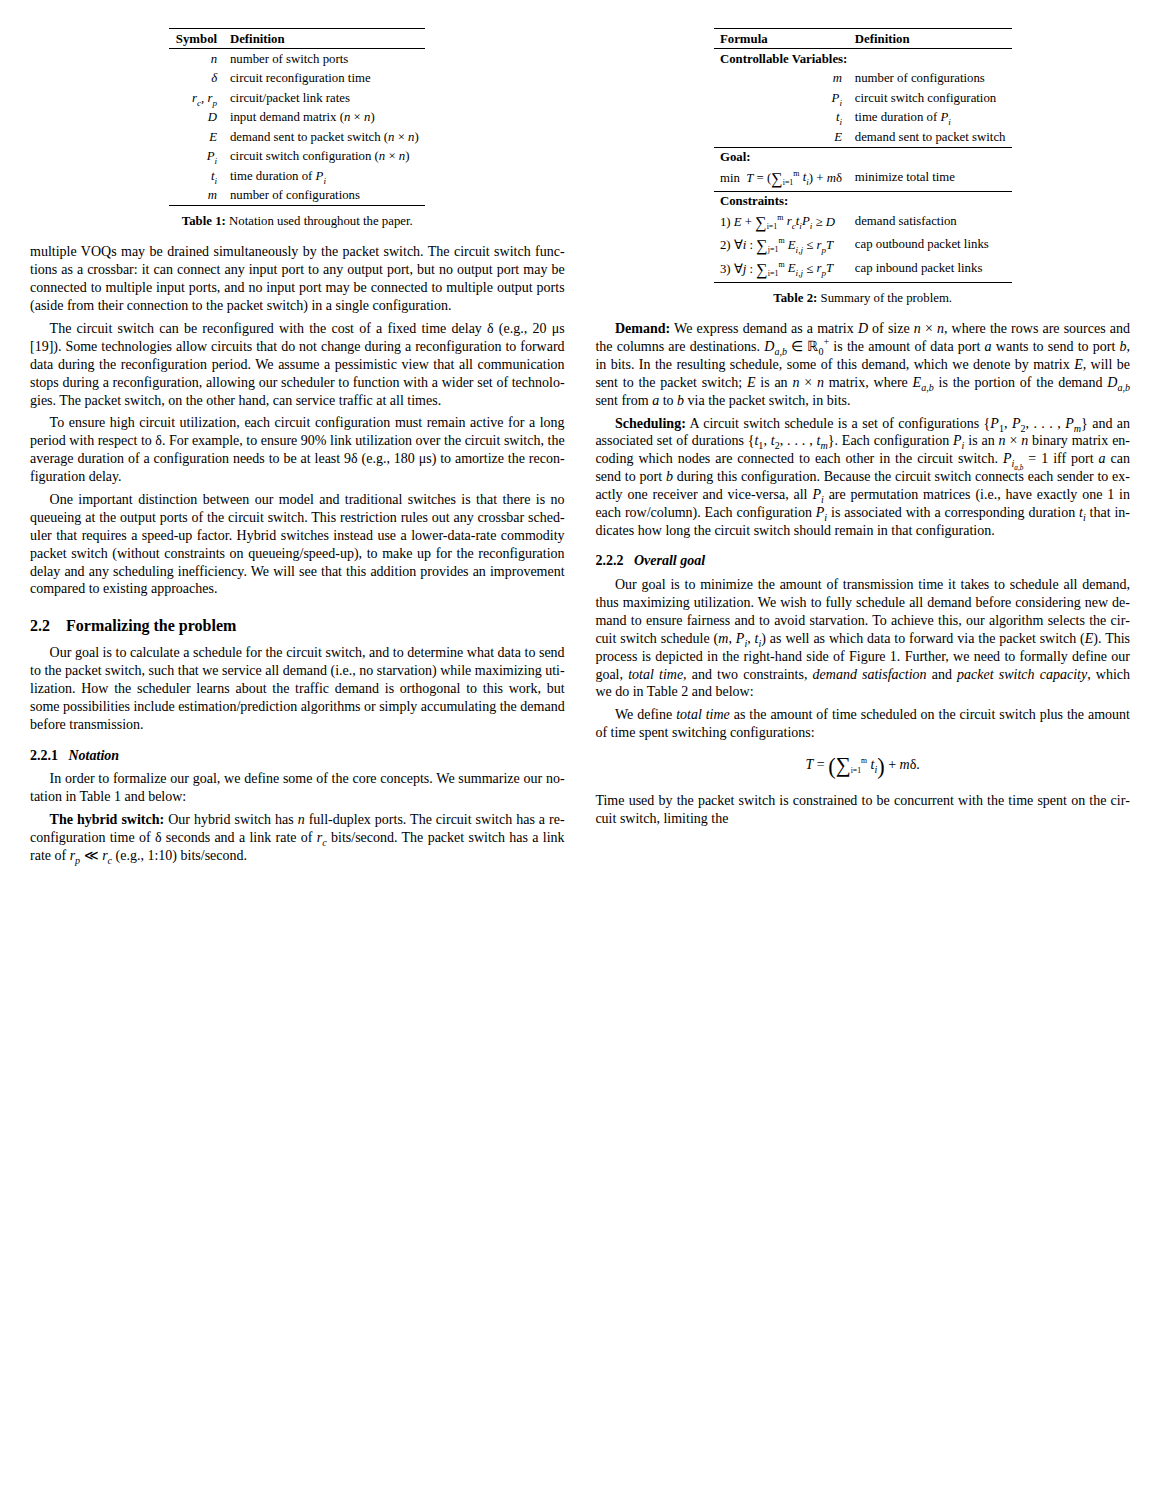| Symbol | Definition |
| --- | --- |
| n | number of switch ports |
| δ | circuit reconfiguration time |
| r c , r p | circuit/packet link rates |
| D | input demand matrix ( n × n ) |
| E | demand sent to packet switch ( n × n ) |
| P i | circuit switch configuration ( n × n ) |
| t i | time duration of P i |
| m | number of configurations |
Table 1: Notation used throughout the paper.
multiple VOQs may be drained simultaneously by the packet switch. The circuit switch functions as a crossbar: it can connect any input port to any output port, but no output port may be connected to multiple input ports, and no input port may be connected to multiple output ports (aside from their connection to the packet switch) in a single configuration.
The circuit switch can be reconfigured with the cost of a fixed time delay δ (e.g., 20 μs [19]). Some technologies allow circuits that do not change during a reconfiguration to forward data during the reconfiguration period. We assume a pessimistic view that all communication stops during a reconfiguration, allowing our scheduler to function with a wider set of technologies. The packet switch, on the other hand, can service traffic at all times.
To ensure high circuit utilization, each circuit configuration must remain active for a long period with respect to δ. For example, to ensure 90% link utilization over the circuit switch, the average duration of a configuration needs to be at least 9δ (e.g., 180 μs) to amortize the reconfiguration delay.
One important distinction between our model and traditional switches is that there is no queueing at the output ports of the circuit switch. This restriction rules out any crossbar scheduler that requires a speed-up factor. Hybrid switches instead use a lower-data-rate commodity packet switch (without constraints on queueing/speed-up), to make up for the reconfiguration delay and any scheduling inefficiency. We will see that this addition provides an improvement compared to existing approaches.
2.2 Formalizing the problem
Our goal is to calculate a schedule for the circuit switch, and to determine what data to send to the packet switch, such that we service all demand (i.e., no starvation) while maximizing utilization. How the scheduler learns about the traffic demand is orthogonal to this work, but some possibilities include estimation/prediction algorithms or simply accumulating the demand before transmission.
2.2.1 Notation
In order to formalize our goal, we define some of the core concepts. We summarize our notation in Table 1 and below:
The hybrid switch: Our hybrid switch has n full-duplex ports. The circuit switch has a reconfiguration time of δ seconds and a link rate of rc bits/second. The packet switch has a link rate of rp ≪ rc (e.g., 1:10) bits/second.
| Formula | Definition |
| --- | --- |
| Controllable Variables: |
| m | number of configurations |
| P i | circuit switch configuration |
| t i | time duration of P i |
| E | demand sent to packet switch |
| Goal: |
| min T = ( ∑ i=1 m t i ) + m δ | minimize total time |
| Constraints: |
| 1) E + ∑ i=1 m r c t i P i ≥ D | demand satisfaction |
| 2) ∀ i : ∑ j=1 m E i,j ≤ r p T | cap outbound packet links |
| 3) ∀ j : ∑ i=1 m E i,j ≤ r p T | cap inbound packet links |
Table 2: Summary of the problem.
Demand: We express demand as a matrix D of size n × n, where the rows are sources and the columns are destinations. Da,b ∈ ℝ0+ is the amount of data port a wants to send to port b, in bits. In the resulting schedule, some of this demand, which we denote by matrix E, will be sent to the packet switch; E is an n × n matrix, where Ea,b is the portion of the demand Da,b sent from a to b via the packet switch, in bits.
Scheduling: A circuit switch schedule is a set of configurations {P1, P2, . . . , Pm} and an associated set of durations {t1, t2, . . . , tm}. Each configuration Pi is an n × n binary matrix encoding which nodes are connected to each other in the circuit switch. Pia,b = 1 iff port a can send to port b during this configuration. Because the circuit switch connects each sender to exactly one receiver and vice-versa, all Pi are permutation matrices (i.e., have exactly one 1 in each row/column). Each configuration Pi is associated with a corresponding duration ti that indicates how long the circuit switch should remain in that configuration.
2.2.2 Overall goal
Our goal is to minimize the amount of transmission time it takes to schedule all demand, thus maximizing utilization. We wish to fully schedule all demand before considering new demand to ensure fairness and to avoid starvation. To achieve this, our algorithm selects the circuit switch schedule (m, Pi, ti) as well as which data to forward via the packet switch (E). This process is depicted in the right-hand side of Figure 1. Further, we need to formally define our goal, total time, and two constraints, demand satisfaction and packet switch capacity, which we do in Table 2 and below:
We define total time as the amount of time scheduled on the circuit switch plus the amount of time spent switching configurations:
T = (∑i=1m ti) + mδ.
Time used by the packet switch is constrained to be concurrent with the time spent on the circuit switch, limiting the